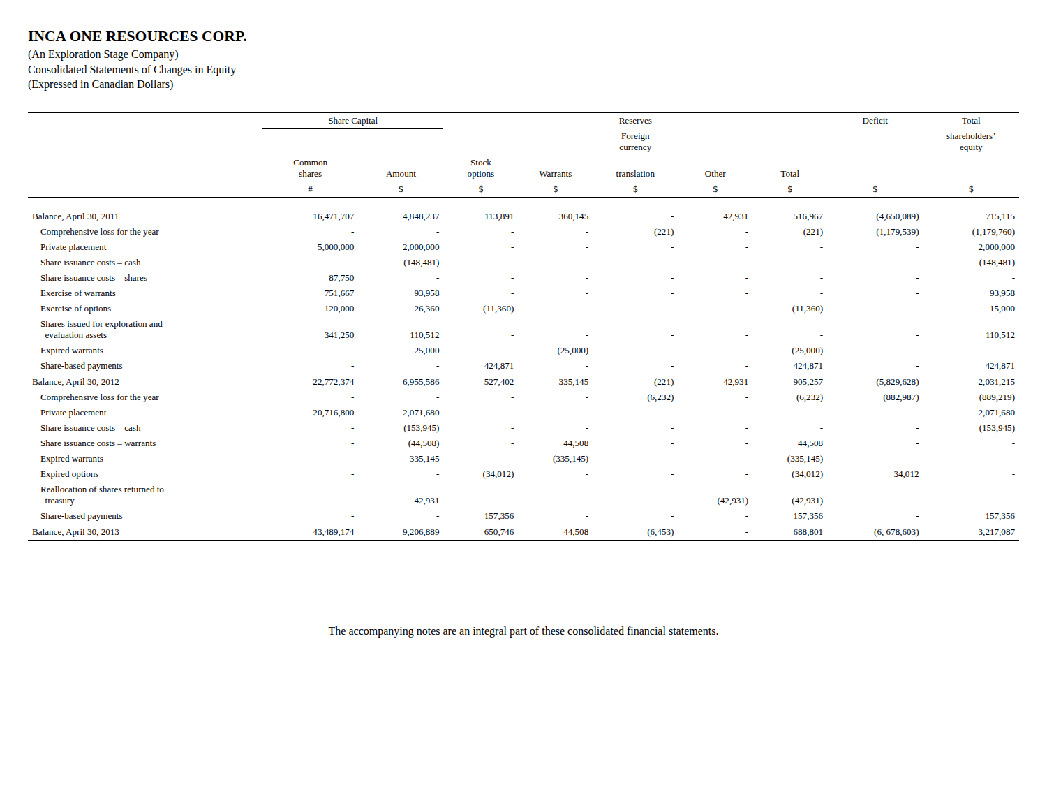INCA ONE RESOURCES CORP.
(An Exploration Stage Company)
Consolidated Statements of Changes in Equity
(Expressed in Canadian Dollars)
| | Share Capital | Reserves | Deficit | Total |
| --- | --- | --- | --- | --- |
| | | | | | Foreign currency | | | | shareholders’ equity |
| | Common shares | Amount | Stock options | Warrants | translation | Other | Total | | |
| | # | $ | $ | $ | $ | $ | $ | $ | $ |
| Balance, April 30, 2011 | 16,471,707 | 4,848,237 | 113,891 | 360,145 | - | 42,931 | 516,967 | (4,650,089) | 715,115 |
| Comprehensive loss for the year | - | - | - | - | (221) | - | (221) | (1,179,539) | (1,179,760) |
| Private placement | 5,000,000 | 2,000,000 | - | - | - | - | - | - | 2,000,000 |
| Share issuance costs – cash | - | (148,481) | - | - | - | - | - | - | (148,481) |
| Share issuance costs – shares | 87,750 | - | - | - | - | - | - | - | - |
| Exercise of warrants | 751,667 | 93,958 | - | - | - | - | - | - | 93,958 |
| Exercise of options | 120,000 | 26,360 | (11,360) | - | - | - | (11,360) | - | 15,000 |
| Shares issued for exploration and evaluation assets | 341,250 | 110,512 | - | - | - | - | - | - | 110,512 |
| Expired warrants | - | 25,000 | - | (25,000) | - | - | (25,000) | - | - |
| Share-based payments | - | - | 424,871 | - | - | - | 424,871 | - | 424,871 |
| Balance, April 30, 2012 | 22,772,374 | 6,955,586 | 527,402 | 335,145 | (221) | 42,931 | 905,257 | (5,829,628) | 2,031,215 |
| Comprehensive loss for the year | - | - | - | - | (6,232) | - | (6,232) | (882,987) | (889,219) |
| Private placement | 20,716,800 | 2,071,680 | - | - | - | - | - | - | 2,071,680 |
| Share issuance costs – cash | - | (153,945) | - | - | - | - | - | - | (153,945) |
| Share issuance costs – warrants | - | (44,508) | - | 44,508 | - | - | 44,508 | - | - |
| Expired warrants | - | 335,145 | - | (335,145) | - | - | (335,145) | - | - |
| Expired options | - | - | (34,012) | - | - | - | (34,012) | 34,012 | - |
| Reallocation of shares returned to treasury | - | 42,931 | - | - | - | (42,931) | (42,931) | - | - |
| Share-based payments | - | - | 157,356 | - | - | - | 157,356 | - | 157,356 |
| Balance, April 30, 2013 | 43,489,174 | 9,206,889 | 650,746 | 44,508 | (6,453) | - | 688,801 | (6, 678,603) | 3,217,087 |
The accompanying notes are an integral part of these consolidated financial statements.